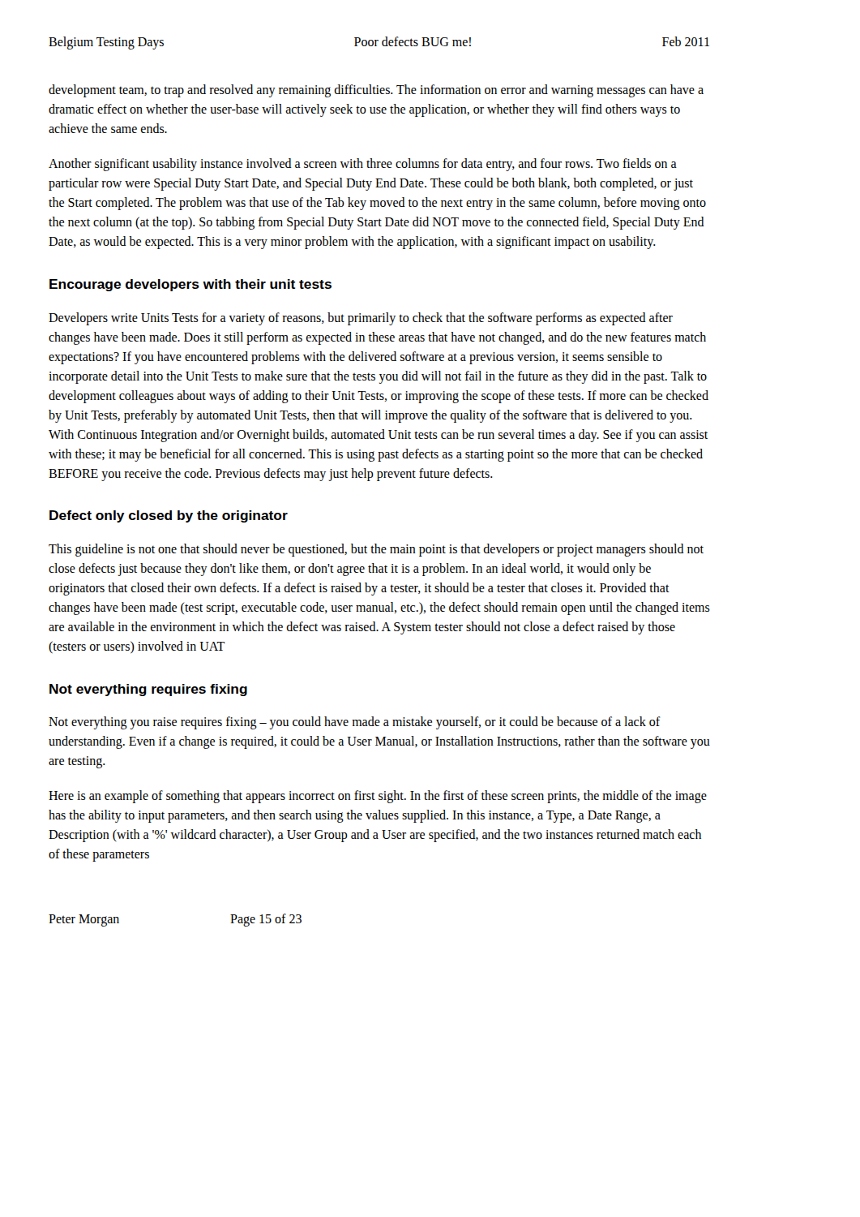Belgium Testing Days Poor defects BUG me! Feb 2011
development team, to trap and resolved any remaining difficulties. The information on error and warning messages can have a dramatic effect on whether the user-base will actively seek to use the application, or whether they will find others ways to achieve the same ends.
Another significant usability instance involved a screen with three columns for data entry, and four rows. Two fields on a particular row were Special Duty Start Date, and Special Duty End Date. These could be both blank, both completed, or just the Start completed. The problem was that use of the Tab key moved to the next entry in the same column, before moving onto the next column (at the top). So tabbing from Special Duty Start Date did NOT move to the connected field, Special Duty End Date, as would be expected. This is a very minor problem with the application, with a significant impact on usability.
Encourage developers with their unit tests
Developers write Units Tests for a variety of reasons, but primarily to check that the software performs as expected after changes have been made. Does it still perform as expected in these areas that have not changed, and do the new features match expectations? If you have encountered problems with the delivered software at a previous version, it seems sensible to incorporate detail into the Unit Tests to make sure that the tests you did will not fail in the future as they did in the past. Talk to development colleagues about ways of adding to their Unit Tests, or improving the scope of these tests. If more can be checked by Unit Tests, preferably by automated Unit Tests, then that will improve the quality of the software that is delivered to you. With Continuous Integration and/or Overnight builds, automated Unit tests can be run several times a day. See if you can assist with these; it may be beneficial for all concerned. This is using past defects as a starting point so the more that can be checked BEFORE you receive the code. Previous defects may just help prevent future defects.
Defect only closed by the originator
This guideline is not one that should never be questioned, but the main point is that developers or project managers should not close defects just because they don't like them, or don't agree that it is a problem. In an ideal world, it would only be originators that closed their own defects. If a defect is raised by a tester, it should be a tester that closes it. Provided that changes have been made (test script, executable code, user manual, etc.), the defect should remain open until the changed items are available in the environment in which the defect was raised. A System tester should not close a defect raised by those (testers or users) involved in UAT
Not everything requires fixing
Not everything you raise requires fixing – you could have made a mistake yourself, or it could be because of a lack of understanding. Even if a change is required, it could be a User Manual, or Installation Instructions, rather than the software you are testing.
Here is an example of something that appears incorrect on first sight. In the first of these screen prints, the middle of the image has the ability to input parameters, and then search using the values supplied. In this instance, a Type, a Date Range, a Description (with a '%' wildcard character), a User Group and a User are specified, and the two instances returned match each of these parameters
Peter Morgan Page 15 of 23